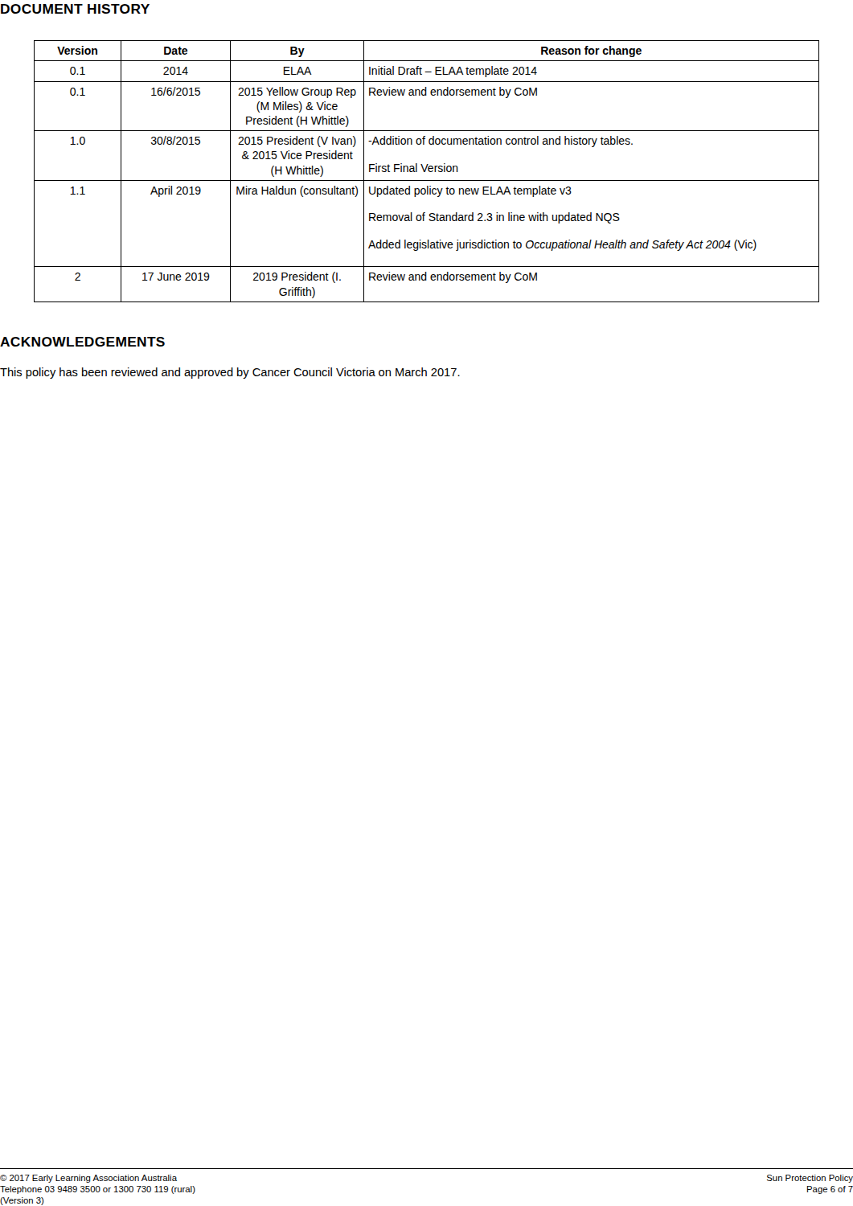DOCUMENT HISTORY
| Version | Date | By | Reason for change |
| --- | --- | --- | --- |
| 0.1 | 2014 | ELAA | Initial Draft – ELAA template 2014 |
| 0.1 | 16/6/2015 | 2015 Yellow Group Rep (M Miles) & Vice President (H Whittle) | Review and endorsement by CoM |
| 1.0 | 30/8/2015 | 2015 President (V Ivan) & 2015 Vice President (H Whittle) | -Addition of documentation control and history tables. First Final Version |
| 1.1 | April 2019 | Mira Haldun (consultant) | Updated policy to new ELAA template v3 Removal of Standard 2.3 in line with updated NQS Added legislative jurisdiction to Occupational Health and Safety Act 2004 (Vic) |
| 2 | 17 June 2019 | 2019 President (I. Griffith) | Review and endorsement by CoM |
ACKNOWLEDGEMENTS
This policy has been reviewed and approved by Cancer Council Victoria on March 2017.
© 2017 Early Learning Association Australia
Telephone 03 9489 3500 or 1300 730 119 (rural)
(Version 3)
Sun Protection Policy
Page 6 of 7